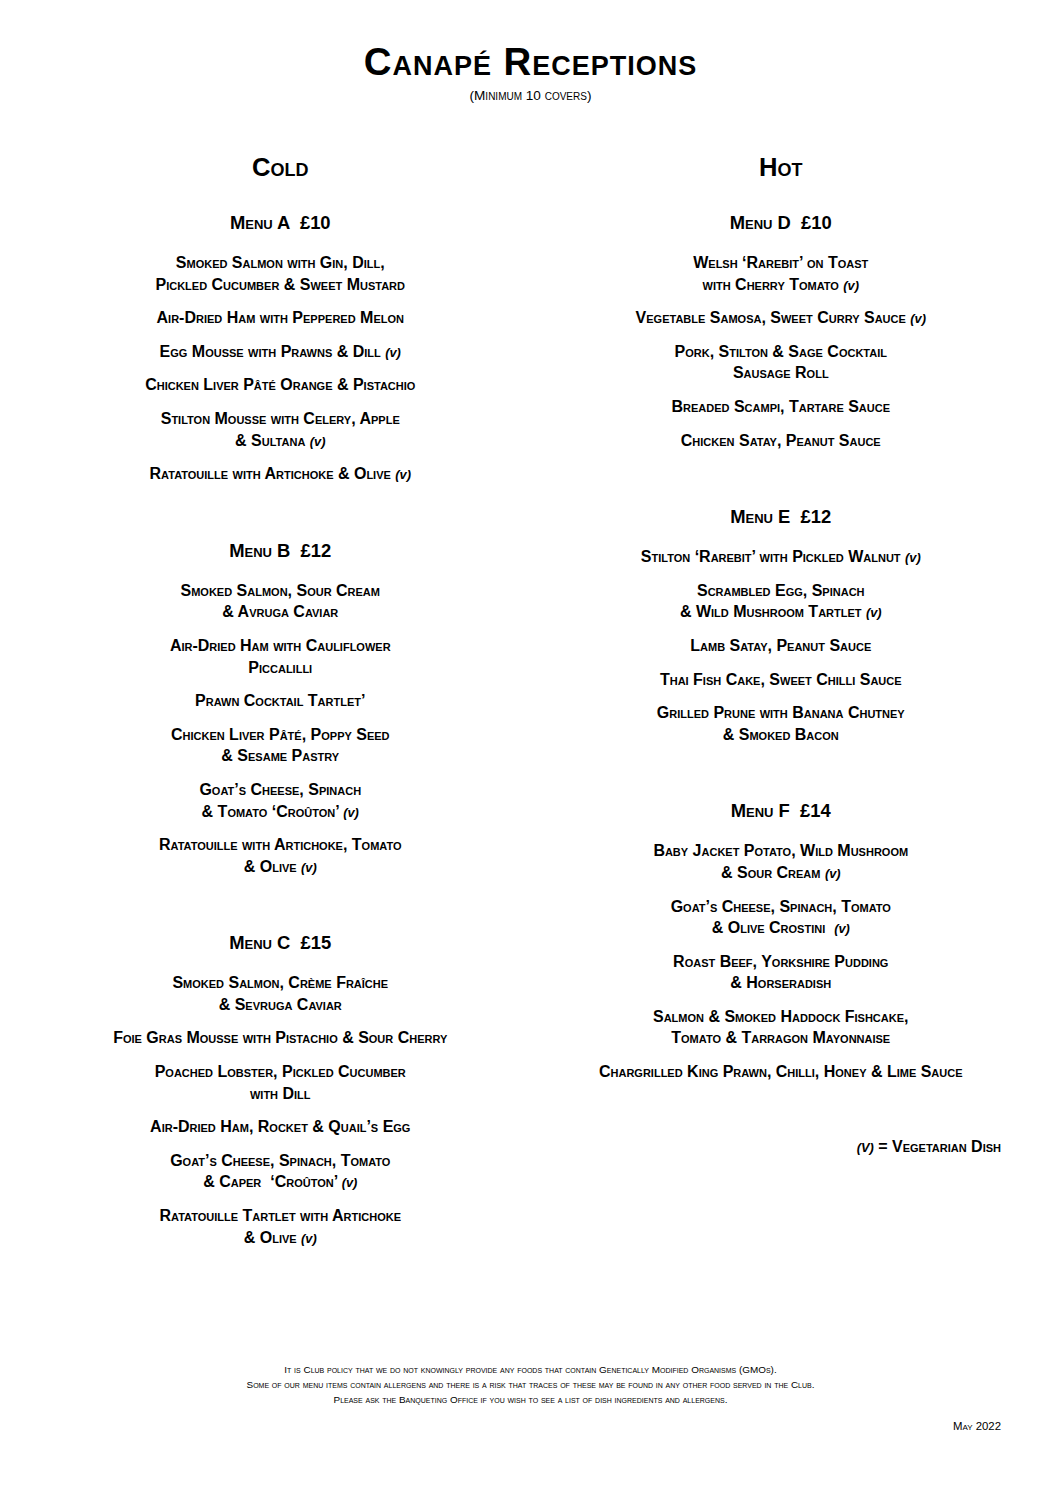Canapé Receptions
(Minimum 10 covers)
Cold
Menu A £10
Smoked Salmon with Gin, Dill,
Pickled Cucumber & Sweet Mustard
Air-Dried Ham with Peppered Melon
Egg Mousse with Prawns & Dill (v)
Chicken Liver Pâté Orange & Pistachio
Stilton Mousse with Celery, Apple
& Sultana (v)
Ratatouille with Artichoke & Olive (v)
Menu B £12
Smoked Salmon, Sour Cream
& Avruga Caviar
Air-Dried Ham with Cauliflower
Piccalilli
Prawn Cocktail Tartlet’
Chicken Liver Pâté, Poppy Seed
& Sesame Pastry
Goat’s Cheese, Spinach
& Tomato ‘Croûton’ (v)
Ratatouille with Artichoke, Tomato
& Olive (v)
Menu C £15
Smoked Salmon, Crème Fraîche
& Sevruga Caviar
Foie Gras Mousse with Pistachio & Sour Cherry
Poached Lobster, Pickled Cucumber
with Dill
Air-Dried Ham, Rocket & Quail’s Egg
Goat’s Cheese, Spinach, Tomato
& Caper ‘Croûton’ (v)
Ratatouille Tartlet with Artichoke
& Olive (v)
Hot
Menu D £10
Welsh ‘Rarebit’ on Toast
with Cherry Tomato (v)
Vegetable Samosa, Sweet Curry Sauce (v)
Pork, Stilton & Sage Cocktail
Sausage Roll
Breaded Scampi, Tartare Sauce
Chicken Satay, Peanut Sauce
Menu E £12
Stilton ‘Rarebit’ with Pickled Walnut (v)
Scrambled Egg, Spinach
& Wild Mushroom Tartlet (v)
Lamb Satay, Peanut Sauce
Thai Fish Cake, Sweet Chilli Sauce
Grilled Prune with Banana Chutney
& Smoked Bacon
Menu F £14
Baby Jacket Potato, Wild Mushroom
& Sour Cream (v)
Goat’s Cheese, Spinach, Tomato
& Olive Crostini (v)
Roast Beef, Yorkshire Pudding
& Horseradish
Salmon & Smoked Haddock Fishcake,
Tomato & Tarragon Mayonnaise
Chargrilled King Prawn, Chilli, Honey & Lime Sauce
(V) = Vegetarian Dish
It is Club policy that we do not knowingly provide any foods that contain Genetically Modified Organisms (GMOs).
Some of our menu items contain allergens and there is a risk that traces of these may be found in any other food served in the Club.
Please ask the Banqueting Office if you wish to see a list of dish ingredients and allergens.
May 2022